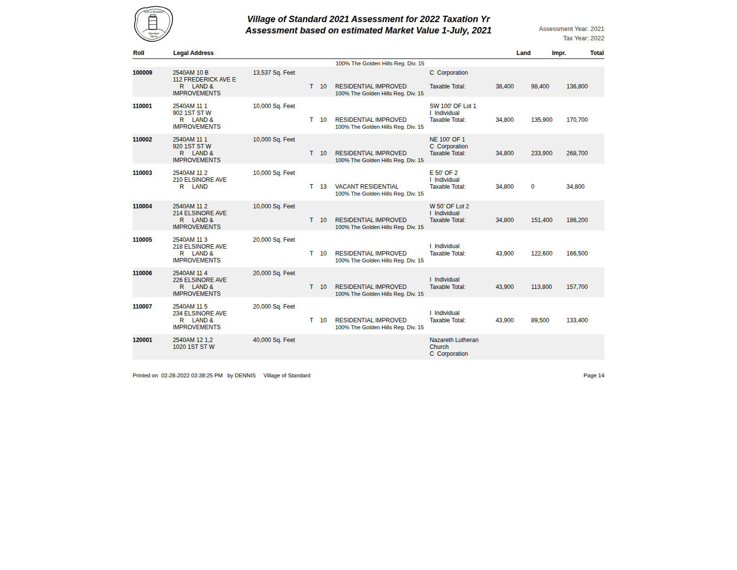Standard Alberta Heart of Wheatland
Village of Standard 2021 Assessment for 2022 Taxation Yr
Assessment based on estimated Market Value 1-July, 2021
Assessment Year: 2021
Tax Year: 2022
| Roll | Legal Address | | Land | Impr. | Total |
| | | | | | 100% The Golden Hills Reg. Div. 15 | | | | |
| 100009 | 2540AM 10 B 112 FREDERICK AVE E | 13,537 Sq. Feet | | | | C Corporation | | | |
| | R LAND & IMPROVEMENTS | | T | 10 | RESIDENTIAL IMPROVED 100% The Golden Hills Reg. Div. 15 | Taxable Total: | 38,400 | 98,400 | 136,800 |
| 110001 | 2540AM 11 1 902 1ST ST W | 10,000 Sq. Feet | | | | SW 100' OF Lot 1 I Individual | | | |
| | R LAND & IMPROVEMENTS | | T | 10 | RESIDENTIAL IMPROVED 100% The Golden Hills Reg. Div. 15 | Taxable Total: | 34,800 | 135,900 | 170,700 |
| 110002 | 2540AM 11 1 920 1ST ST W | 10,000 Sq. Feet | | | | NE 100' OF 1 C Corporation | | | |
| | R LAND & IMPROVEMENTS | | T | 10 | RESIDENTIAL IMPROVED 100% The Golden Hills Reg. Div. 15 | Taxable Total: | 34,800 | 233,900 | 268,700 |
| 110003 | 2540AM 11 2 210 ELSINORE AVE | 10,000 Sq. Feet | | | | E 50' OF 2 I Individual | | | |
| | R LAND | | T | 13 | VACANT RESIDENTIAL 100% The Golden Hills Reg. Div. 15 | Taxable Total: | 34,800 | 0 | 34,800 |
| 110004 | 2540AM 11 2 214 ELSINORE AVE | 10,000 Sq. Feet | | | | W 50' OF Lot 2 I Individual | | | |
| | R LAND & IMPROVEMENTS | | T | 10 | RESIDENTIAL IMPROVED 100% The Golden Hills Reg. Div. 15 | Taxable Total: | 34,800 | 151,400 | 186,200 |
| 110005 | 2540AM 11 3 218 ELSINORE AVE | 20,000 Sq. Feet | | | | I Individual | | | |
| | R LAND & IMPROVEMENTS | | T | 10 | RESIDENTIAL IMPROVED 100% The Golden Hills Reg. Div. 15 | Taxable Total: | 43,900 | 122,600 | 166,500 |
| 110006 | 2540AM 11 4 226 ELSINORE AVE | 20,000 Sq. Feet | | | | I Individual | | | |
| | R LAND & IMPROVEMENTS | | T | 10 | RESIDENTIAL IMPROVED 100% The Golden Hills Reg. Div. 15 | Taxable Total: | 43,900 | 113,800 | 157,700 |
| 110007 | 2540AM 11 5 234 ELSINORE AVE | 20,000 Sq. Feet | | | | I Individual | | | |
| | R LAND & IMPROVEMENTS | | T | 10 | RESIDENTIAL IMPROVED 100% The Golden Hills Reg. Div. 15 | Taxable Total: | 43,900 | 89,500 | 133,400 |
| 120001 | 2540AM 12 1,2 1020 1ST ST W | 40,000 Sq. Feet | | | | Nazareth Lutheran Church C Corporation | | | |
Printed on 02-28-2022 03:38:25 PM by DENNIS Village of Standard
Page 14